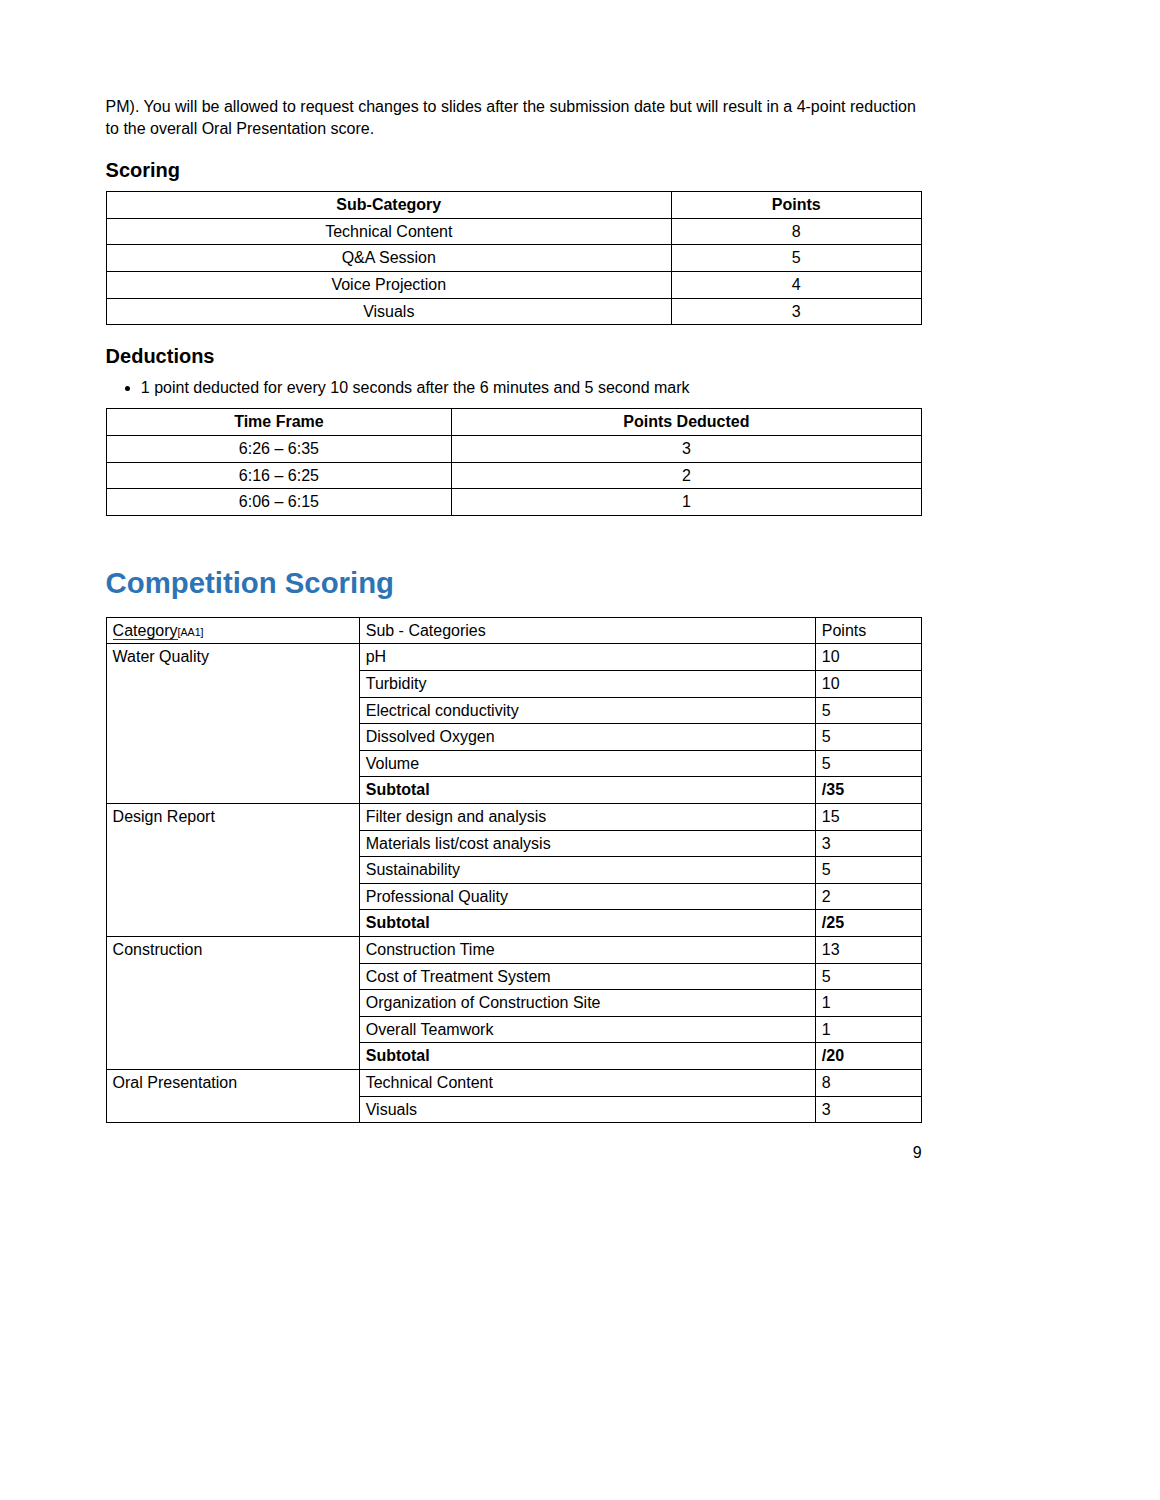PM). You will be allowed to request changes to slides after the submission date but will result in a 4-point reduction to the overall Oral Presentation score.
Scoring
| Sub-Category | Points |
| --- | --- |
| Technical Content | 8 |
| Q&A Session | 5 |
| Voice Projection | 4 |
| Visuals | 3 |
Deductions
1 point deducted for every 10 seconds after the 6 minutes and 5 second mark
| Time Frame | Points Deducted |
| --- | --- |
| 6:26 – 6:35 | 3 |
| 6:16 – 6:25 | 2 |
| 6:06 – 6:15 | 1 |
Competition Scoring
| Category [AA1] | Sub - Categories | Points |
| Water Quality | pH | 10 |
| Turbidity | 10 |
| Electrical conductivity | 5 |
| Dissolved Oxygen | 5 |
| Volume | 5 |
| Subtotal | /35 |
| Design Report | Filter design and analysis | 15 |
| Materials list/cost analysis | 3 |
| Sustainability | 5 |
| Professional Quality | 2 |
| Subtotal | /25 |
| Construction | Construction Time | 13 |
| Cost of Treatment System | 5 |
| Organization of Construction Site | 1 |
| Overall Teamwork | 1 |
| Subtotal | /20 |
| Oral Presentation | Technical Content | 8 |
| Visuals | 3 |
9